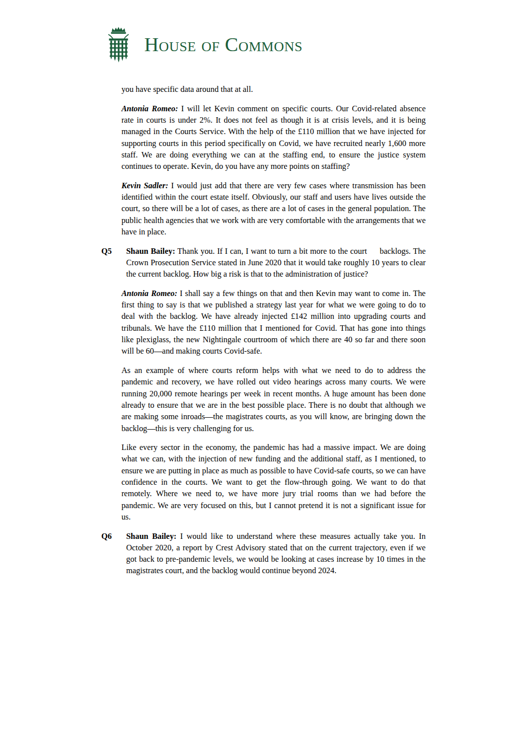House of Commons
you have specific data around that at all.
Antonia Romeo: I will let Kevin comment on specific courts. Our Covid-related absence rate in courts is under 2%. It does not feel as though it is at crisis levels, and it is being managed in the Courts Service. With the help of the £110 million that we have injected for supporting courts in this period specifically on Covid, we have recruited nearly 1,600 more staff. We are doing everything we can at the staffing end, to ensure the justice system continues to operate. Kevin, do you have any more points on staffing?
Kevin Sadler: I would just add that there are very few cases where transmission has been identified within the court estate itself. Obviously, our staff and users have lives outside the court, so there will be a lot of cases, as there are a lot of cases in the general population. The public health agencies that we work with are very comfortable with the arrangements that we have in place.
Q5
Shaun Bailey: Thank you. If I can, I want to turn a bit more to the court backlogs. The Crown Prosecution Service stated in June 2020 that it would take roughly 10 years to clear the current backlog. How big a risk is that to the administration of justice?
Antonia Romeo: I shall say a few things on that and then Kevin may want to come in. The first thing to say is that we published a strategy last year for what we were going to do to deal with the backlog. We have already injected £142 million into upgrading courts and tribunals. We have the £110 million that I mentioned for Covid. That has gone into things like plexiglass, the new Nightingale courtroom of which there are 40 so far and there soon will be 60—and making courts Covid-safe.
As an example of where courts reform helps with what we need to do to address the pandemic and recovery, we have rolled out video hearings across many courts. We were running 20,000 remote hearings per week in recent months. A huge amount has been done already to ensure that we are in the best possible place. There is no doubt that although we are making some inroads—the magistrates courts, as you will know, are bringing down the backlog—this is very challenging for us.
Like every sector in the economy, the pandemic has had a massive impact. We are doing what we can, with the injection of new funding and the additional staff, as I mentioned, to ensure we are putting in place as much as possible to have Covid-safe courts, so we can have confidence in the courts. We want to get the flow-through going. We want to do that remotely. Where we need to, we have more jury trial rooms than we had before the pandemic. We are very focused on this, but I cannot pretend it is not a significant issue for us.
Q6
Shaun Bailey: I would like to understand where these measures actually take you. In October 2020, a report by Crest Advisory stated that on the current trajectory, even if we got back to pre-pandemic levels, we would be looking at cases increase by 10 times in the magistrates court, and the backlog would continue beyond 2024.